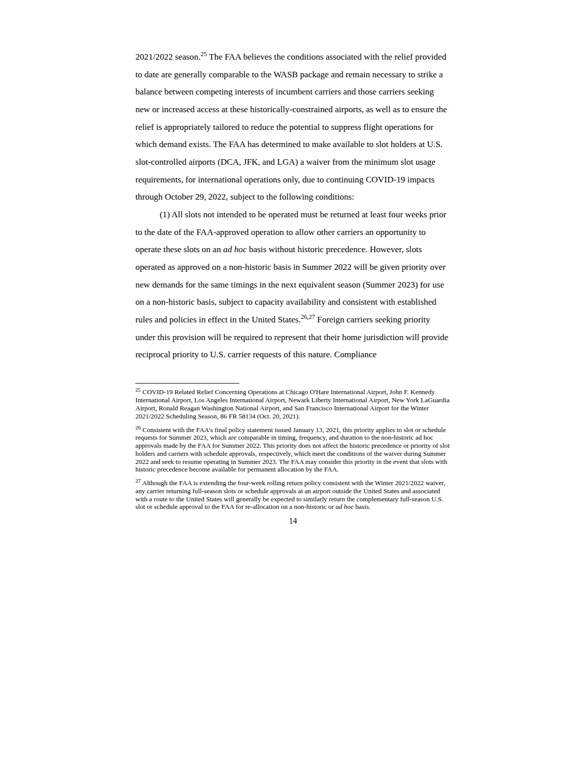2021/2022 season.25 The FAA believes the conditions associated with the relief provided to date are generally comparable to the WASB package and remain necessary to strike a balance between competing interests of incumbent carriers and those carriers seeking new or increased access at these historically-constrained airports, as well as to ensure the relief is appropriately tailored to reduce the potential to suppress flight operations for which demand exists. The FAA has determined to make available to slot holders at U.S. slot-controlled airports (DCA, JFK, and LGA) a waiver from the minimum slot usage requirements, for international operations only, due to continuing COVID-19 impacts through October 29, 2022, subject to the following conditions:
(1) All slots not intended to be operated must be returned at least four weeks prior to the date of the FAA-approved operation to allow other carriers an opportunity to operate these slots on an ad hoc basis without historic precedence. However, slots operated as approved on a non-historic basis in Summer 2022 will be given priority over new demands for the same timings in the next equivalent season (Summer 2023) for use on a non-historic basis, subject to capacity availability and consistent with established rules and policies in effect in the United States.26,27 Foreign carriers seeking priority under this provision will be required to represent that their home jurisdiction will provide reciprocal priority to U.S. carrier requests of this nature. Compliance
25 COVID-19 Related Relief Concerning Operations at Chicago O'Hare International Airport, John F. Kennedy International Airport, Los Angeles International Airport, Newark Liberty International Airport, New York LaGuardia Airport, Ronald Reagan Washington National Airport, and San Francisco International Airport for the Winter 2021/2022 Scheduling Season, 86 FR 58134 (Oct. 20, 2021).
26 Consistent with the FAA’s final policy statement issued January 13, 2021, this priority applies to slot or schedule requests for Summer 2023, which are comparable in timing, frequency, and duration to the non-historic ad hoc approvals made by the FAA for Summer 2022. This priority does not affect the historic precedence or priority of slot holders and carriers with schedule approvals, respectively, which meet the conditions of the waiver during Summer 2022 and seek to resume operating in Summer 2023. The FAA may consider this priority in the event that slots with historic precedence become available for permanent allocation by the FAA.
27 Although the FAA is extending the four-week rolling return policy consistent with the Winter 2021/2022 waiver, any carrier returning full-season slots or schedule approvals at an airport outside the United States and associated with a route to the United States will generally be expected to similarly return the complementary full-season U.S. slot or schedule approval to the FAA for re-allocation on a non-historic or ad hoc basis.
14